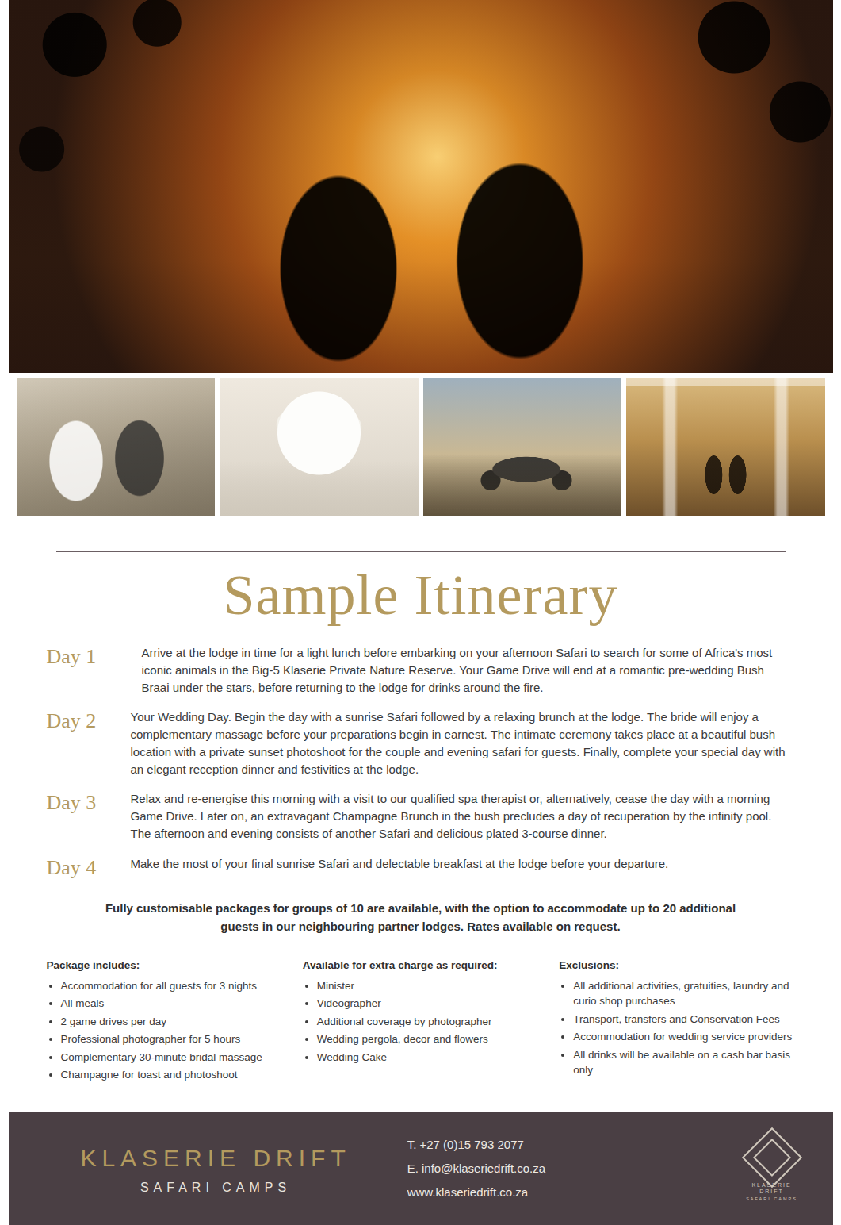Bride and groom at sunset
Sample Itinerary
Day 1
Arrive at the lodge in time for a light lunch before embarking on your afternoon Safari to search for some of Africa's most iconic animals in the Big-5 Klaserie Private Nature Reserve. Your Game Drive will end at a romantic pre-wedding Bush Braai under the stars, before returning to the lodge for drinks around the fire.
Day 2
Your Wedding Day. Begin the day with a sunrise Safari followed by a relaxing brunch at the lodge. The bride will enjoy a complementary massage before your preparations begin in earnest. The intimate ceremony takes place at a beautiful bush location with a private sunset photoshoot for the couple and evening safari for guests. Finally, complete your special day with an elegant reception dinner and festivities at the lodge.
Day 3
Relax and re-energise this morning with a visit to our qualified spa therapist or, alternatively, cease the day with a morning Game Drive. Later on, an extravagant Champagne Brunch in the bush precludes a day of recuperation by the infinity pool. The afternoon and evening consists of another Safari and delicious plated 3-course dinner.
Day 4
Make the most of your final sunrise Safari and delectable breakfast at the lodge before your departure.
Fully customisable packages for groups of 10 are available, with the option to accommodate up to 20 additional guests in our neighbouring partner lodges. Rates available on request.
Package includes:
Accommodation for all guests for 3 nights
All meals
2 game drives per day
Professional photographer for 5 hours
Complementary 30-minute bridal massage
Champagne for toast and photoshoot
Available for extra charge as required:
Minister
Videographer
Additional coverage by photographer
Wedding pergola, decor and flowers
Wedding Cake
Exclusions:
All additional activities, gratuities, laundry and curio shop purchases
Transport, transfers and Conservation Fees
Accommodation for wedding service providers
All drinks will be available on a cash bar basis only
KLASERIE DRIFT
SAFARI CAMPS
T. +27 (0)15 793 2077
E. info@klaseriedrift.co.za
www.klaseriedrift.co.za
KLASERIE DRIFTSAFARI CAMPS